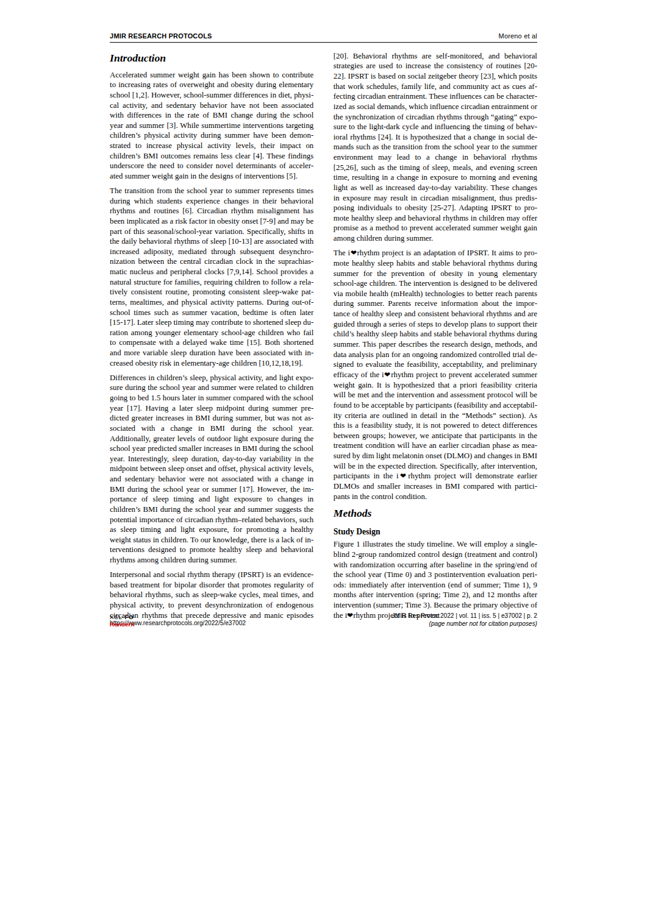JMIR RESEARCH PROTOCOLS Moreno et al
Introduction
Accelerated summer weight gain has been shown to contribute to increasing rates of overweight and obesity during elementary school [1,2]. However, school-summer differences in diet, physical activity, and sedentary behavior have not been associated with differences in the rate of BMI change during the school year and summer [3]. While summertime interventions targeting children’s physical activity during summer have been demonstrated to increase physical activity levels, their impact on children’s BMI outcomes remains less clear [4]. These findings underscore the need to consider novel determinants of accelerated summer weight gain in the designs of interventions [5].
The transition from the school year to summer represents times during which students experience changes in their behavioral rhythms and routines [6]. Circadian rhythm misalignment has been implicated as a risk factor in obesity onset [7-9] and may be part of this seasonal/school-year variation. Specifically, shifts in the daily behavioral rhythms of sleep [10-13] are associated with increased adiposity, mediated through subsequent desynchronization between the central circadian clock in the suprachiasmatic nucleus and peripheral clocks [7,9,14]. School provides a natural structure for families, requiring children to follow a relatively consistent routine, promoting consistent sleep-wake patterns, mealtimes, and physical activity patterns. During out-of-school times such as summer vacation, bedtime is often later [15-17]. Later sleep timing may contribute to shortened sleep duration among younger elementary school-age children who fail to compensate with a delayed wake time [15]. Both shortened and more variable sleep duration have been associated with increased obesity risk in elementary-age children [10,12,18,19].
Differences in children’s sleep, physical activity, and light exposure during the school year and summer were related to children going to bed 1.5 hours later in summer compared with the school year [17]. Having a later sleep midpoint during summer predicted greater increases in BMI during summer, but was not associated with a change in BMI during the school year. Additionally, greater levels of outdoor light exposure during the school year predicted smaller increases in BMI during the school year. Interestingly, sleep duration, day-to-day variability in the midpoint between sleep onset and offset, physical activity levels, and sedentary behavior were not associated with a change in BMI during the school year or summer [17]. However, the importance of sleep timing and light exposure to changes in children’s BMI during the school year and summer suggests the potential importance of circadian rhythm–related behaviors, such as sleep timing and light exposure, for promoting a healthy weight status in children. To our knowledge, there is a lack of interventions designed to promote healthy sleep and behavioral rhythms among children during summer.
Interpersonal and social rhythm therapy (IPSRT) is an evidence-based treatment for bipolar disorder that promotes regularity of behavioral rhythms, such as sleep-wake cycles, meal times, and physical activity, to prevent desynchronization of endogenous circadian rhythms that precede depressive and manic episodes [20]. Behavioral rhythms are self-monitored, and behavioral strategies are used to increase the consistency of routines [20-22]. IPSRT is based on social zeitgeber theory [23], which posits that work schedules, family life, and community act as cues affecting circadian entrainment. These influences can be characterized as social demands, which influence circadian entrainment or the synchronization of circadian rhythms through “gating” exposure to the light-dark cycle and influencing the timing of behavioral rhythms [24]. It is hypothesized that a change in social demands such as the transition from the school year to the summer environment may lead to a change in behavioral rhythms [25,26], such as the timing of sleep, meals, and evening screen time, resulting in a change in exposure to morning and evening light as well as increased day-to-day variability. These changes in exposure may result in circadian misalignment, thus predisposing individuals to obesity [25-27]. Adapting IPSRT to promote healthy sleep and behavioral rhythms in children may offer promise as a method to prevent accelerated summer weight gain among children during summer.
The i❤rhythm project is an adaptation of IPSRT. It aims to promote healthy sleep habits and stable behavioral rhythms during summer for the prevention of obesity in young elementary school-age children. The intervention is designed to be delivered via mobile health (mHealth) technologies to better reach parents during summer. Parents receive information about the importance of healthy sleep and consistent behavioral rhythms and are guided through a series of steps to develop plans to support their child’s healthy sleep habits and stable behavioral rhythms during summer. This paper describes the research design, methods, and data analysis plan for an ongoing randomized controlled trial designed to evaluate the feasibility, acceptability, and preliminary efficacy of the i❤rhythm project to prevent accelerated summer weight gain. It is hypothesized that a priori feasibility criteria will be met and the intervention and assessment protocol will be found to be acceptable by participants (feasibility and acceptability criteria are outlined in detail in the “Methods” section). As this is a feasibility study, it is not powered to detect differences between groups; however, we anticipate that participants in the treatment condition will have an earlier circadian phase as measured by dim light melatonin onset (DLMO) and changes in BMI will be in the expected direction. Specifically, after intervention, participants in the i❤rhythm project will demonstrate earlier DLMOs and smaller increases in BMI compared with participants in the control condition.
Methods
Study Design
Figure 1 illustrates the study timeline. We will employ a single-blind 2-group randomized control design (treatment and control) with randomization occurring after baseline in the spring/end of the school year (Time 0) and 3 postintervention evaluation periods: immediately after intervention (end of summer; Time 1), 9 months after intervention (spring; Time 2), and 12 months after intervention (summer; Time 3). Because the primary objective of the i❤rhythm project is to prevent
https://www.researchprotocols.org/2022/5/e37002
JMIR Res Protoc 2022 | vol. 11 | iss. 5 | e37002 | p. 2
(page number not for citation purposes)
XSL·FO
RenderX